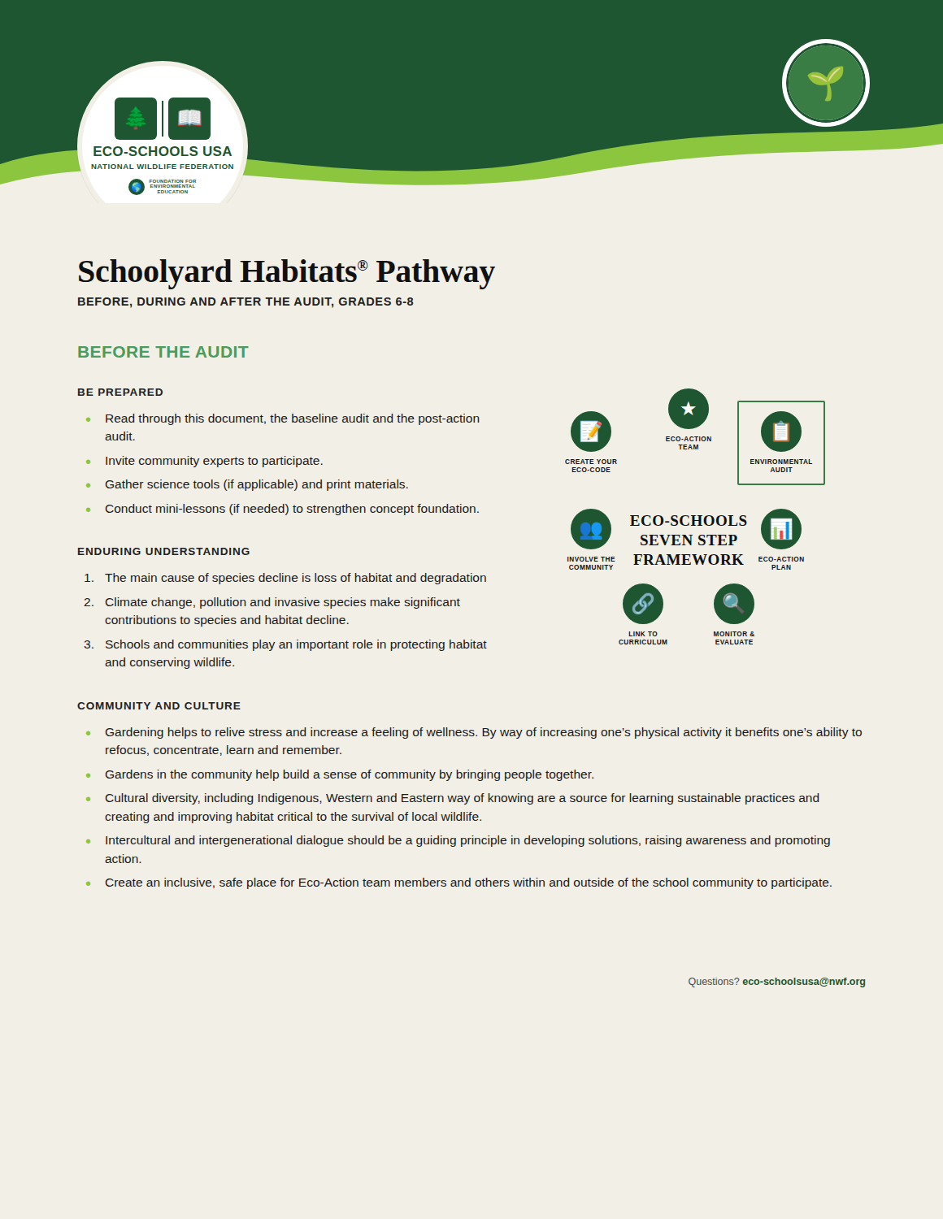🌲
📖
ECO-SCHOOLS USA
NATIONAL WILDLIFE FEDERATION
🌎 FOUNDATION FOR
ENVIRONMENTAL
EDUCATION
🌱
Schoolyard Habitats® Pathway
BEFORE, DURING AND AFTER THE AUDIT, GRADES 6-8
BEFORE THE AUDIT
BE PREPARED
Read through this document, the baseline audit and the post-action audit.
Invite community experts to participate.
Gather science tools (if applicable) and print materials.
Conduct mini-lessons (if needed) to strengthen concept foundation.
ENDURING UNDERSTANDING
The main cause of species decline is loss of habitat and degradation
Climate change, pollution and invasive species make significant contributions to species and habitat decline.
Schools and communities play an important role in protecting habitat and conserving wildlife.
ECO-SCHOOLS
SEVEN STEP
FRAMEWORK
★
ECO-ACTION
TEAM
📋
ENVIRONMENTAL
AUDIT
📊
ECO-ACTION
PLAN
🔍
MONITOR &
EVALUATE
🔗
LINK TO
CURRICULUM
👥
INVOLVE THE
COMMUNITY
📝
CREATE YOUR
ECO-CODE
COMMUNITY AND CULTURE
Gardening helps to relive stress and increase a feeling of wellness. By way of increasing one’s physical activity it benefits one’s ability to refocus, concentrate, learn and remember.
Gardens in the community help build a sense of community by bringing people together.
Cultural diversity, including Indigenous, Western and Eastern way of knowing are a source for learning sustainable practices and creating and improving habitat critical to the survival of local wildlife.
Intercultural and intergenerational dialogue should be a guiding principle in developing solutions, raising awareness and promoting action.
Create an inclusive, safe place for Eco-Action team members and others within and outside of the school community to participate.
Questions? eco-schoolsusa@nwf.org